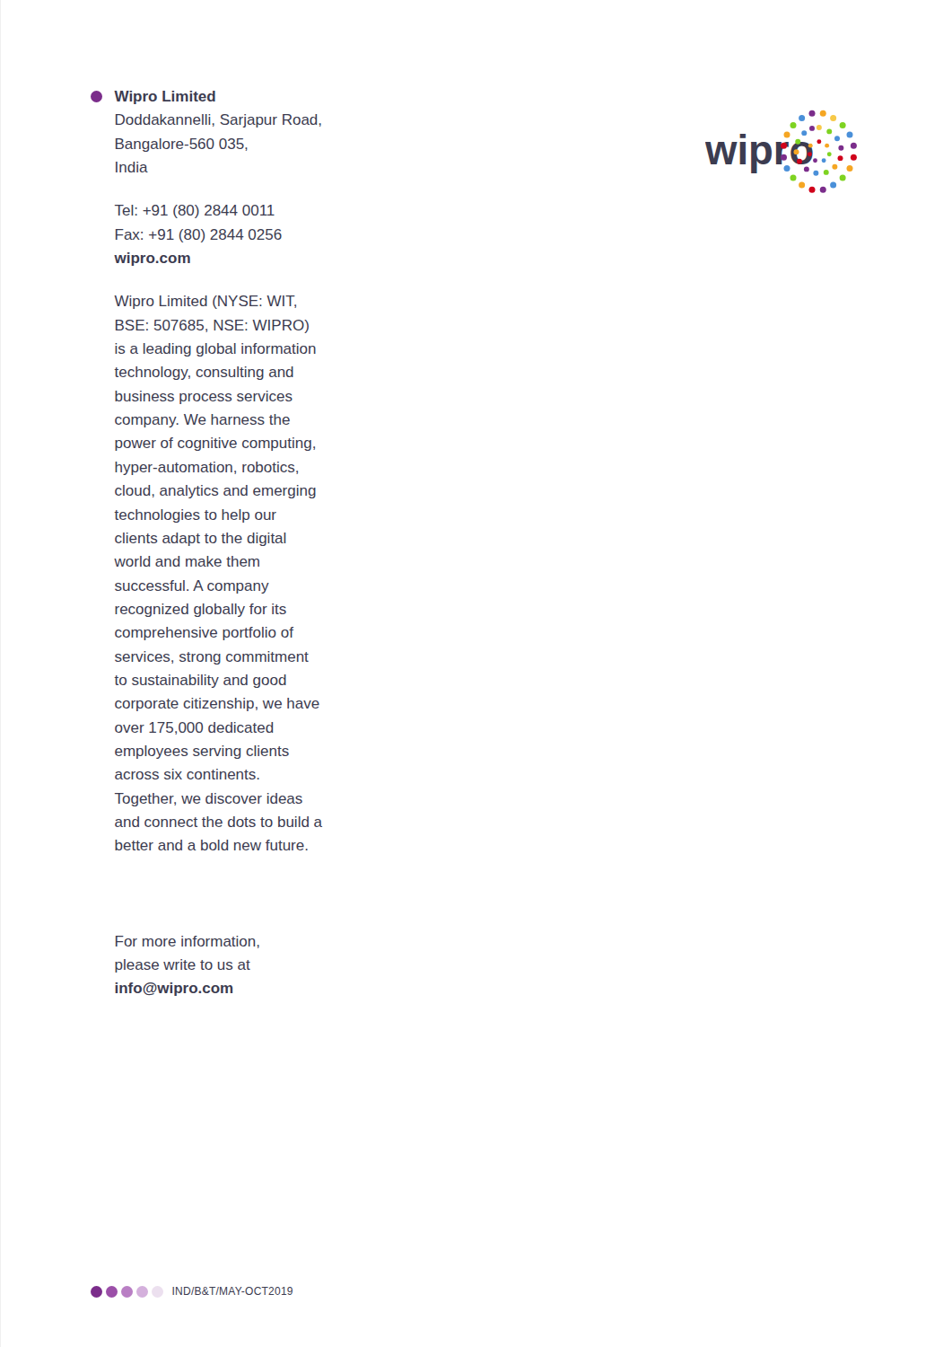Wipro Limited
Doddakannelli, Sarjapur Road,
Bangalore-560 035,
India
Tel: +91 (80) 2844 0011
Fax: +91 (80) 2844 0256
wipro.com
Wipro Limited (NYSE: WIT, BSE: 507685, NSE: WIPRO) is a leading global information technology, consulting and business process services company. We harness the power of cognitive computing, hyper-automation, robotics, cloud, analytics and emerging technologies to help our clients adapt to the digital world and make them successful. A company recognized globally for its comprehensive portfolio of services, strong commitment to sustainability and good corporate citizenship, we have over 175,000 dedicated employees serving clients across six continents. Together, we discover ideas and connect the dots to build a better and a bold new future.
For more information,
please write to us at
info@wipro.com
wipro
IND/B&T/MAY-OCT2019